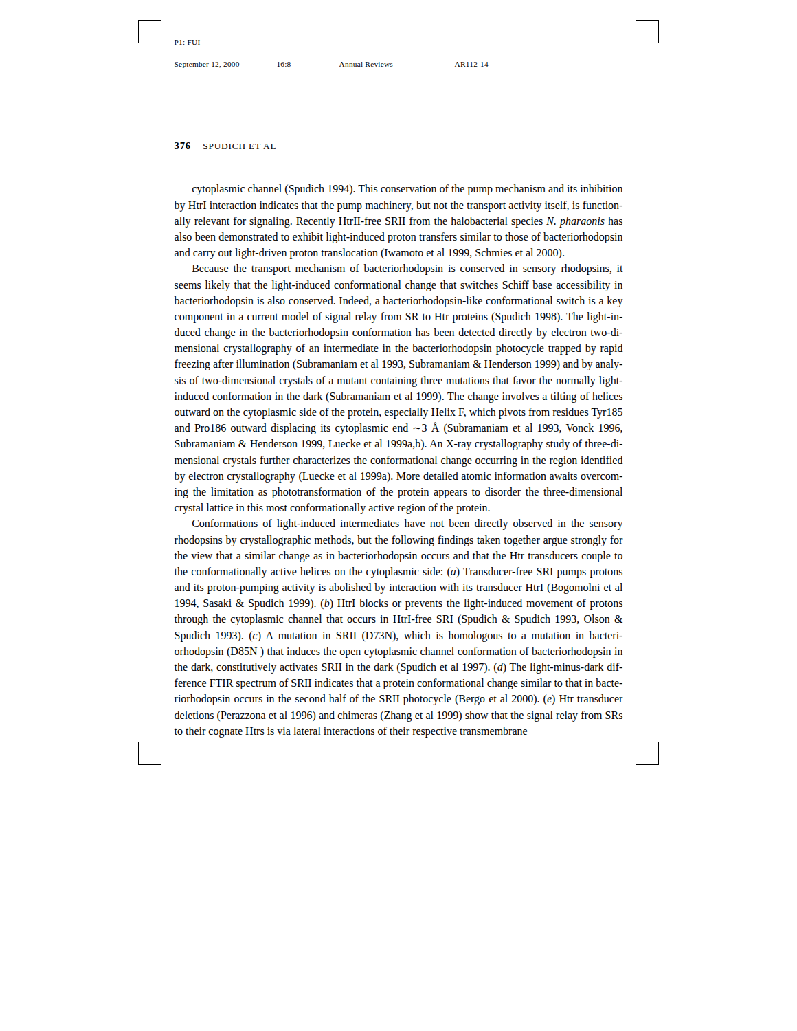P1: FUI September 12, 200016:8 Annual Reviews AR112-14
376 SPUDICH ET AL
cytoplasmic channel (Spudich 1994). This conservation of the pump mechanism and its inhibition by HtrI interaction indicates that the pump machinery, but not the transport activity itself, is functionally relevant for signaling. Recently HtrII-free SRII from the halobacterial species N. pharaonis has also been demonstrated to exhibit light-induced proton transfers similar to those of bacteriorhodopsin and carry out light-driven proton translocation (Iwamoto et al 1999, Schmies et al 2000).
Because the transport mechanism of bacteriorhodopsin is conserved in sensory rhodopsins, it seems likely that the light-induced conformational change that switches Schiff base accessibility in bacteriorhodopsin is also conserved. Indeed, a bacteriorhodopsin-like conformational switch is a key component in a current model of signal relay from SR to Htr proteins (Spudich 1998). The light-induced change in the bacteriorhodopsin conformation has been detected directly by electron two-dimensional crystallography of an intermediate in the bacteriorhodopsin photocycle trapped by rapid freezing after illumination (Subramaniam et al 1993, Subramaniam & Henderson 1999) and by analysis of two-dimensional crystals of a mutant containing three mutations that favor the normally light-induced conformation in the dark (Subramaniam et al 1999). The change involves a tilting of helices outward on the cytoplasmic side of the protein, especially Helix F, which pivots from residues Tyr185 and Pro186 outward displacing its cytoplasmic end ∼3 Å (Subramaniam et al 1993, Vonck 1996, Subramaniam & Henderson 1999, Luecke et al 1999a,b). An X-ray crystallography study of three-dimensional crystals further characterizes the conformational change occurring in the region identified by electron crystallography (Luecke et al 1999a). More detailed atomic information awaits overcoming the limitation as phototransformation of the protein appears to disorder the three-dimensional crystal lattice in this most conformationally active region of the protein.
Conformations of light-induced intermediates have not been directly observed in the sensory rhodopsins by crystallographic methods, but the following findings taken together argue strongly for the view that a similar change as in bacteriorhodopsin occurs and that the Htr transducers couple to the conformationally active helices on the cytoplasmic side: (a) Transducer-free SRI pumps protons and its proton-pumping activity is abolished by interaction with its transducer HtrI (Bogomolni et al 1994, Sasaki & Spudich 1999). (b) HtrI blocks or prevents the light-induced movement of protons through the cytoplasmic channel that occurs in HtrI-free SRI (Spudich & Spudich 1993, Olson & Spudich 1993). (c) A mutation in SRII (D73N), which is homologous to a mutation in bacteriorhodopsin (D85N ) that induces the open cytoplasmic channel conformation of bacteriorhodopsin in the dark, constitutively activates SRII in the dark (Spudich et al 1997). (d) The light-minus-dark difference FTIR spectrum of SRII indicates that a protein conformational change similar to that in bacteriorhodopsin occurs in the second half of the SRII photocycle (Bergo et al 2000). (e) Htr transducer deletions (Perazzona et al 1996) and chimeras (Zhang et al 1999) show that the signal relay from SRs to their cognate Htrs is via lateral interactions of their respective transmembrane